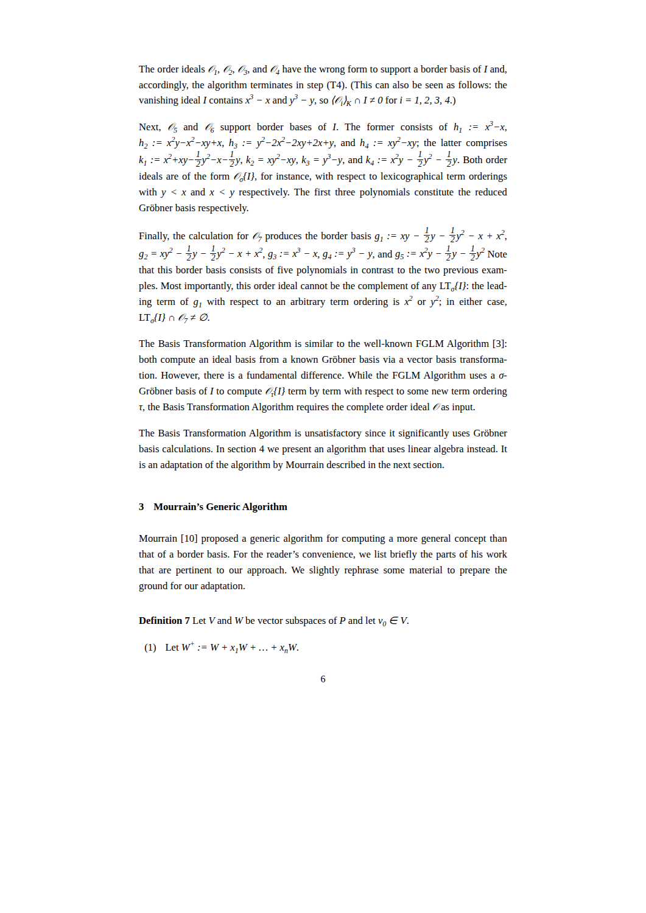The order ideals 𝒪1, 𝒪2, 𝒪3, and 𝒪4 have the wrong form to support a border basis of I and, accordingly, the algorithm terminates in step (T4). (This can also be seen as follows: the vanishing ideal I contains x3 − x and y3 − y, so ⟨𝒪i⟩K ∩ I ≠ 0 for i = 1, 2, 3, 4.)
Next, 𝒪5 and 𝒪6 support border bases of I. The former consists of h1 := x3−x, h2 := x2y−x2−xy+x, h3 := y2−2x2−2xy+2x+y, and h4 := xy2−xy; the latter comprises k1 := x2+xy−12y2−x−12y, k2 = xy2−xy, k3 = y3−y, and k4 := x2y − 12y2 − 12y. Both order ideals are of the form 𝒪σ{I}, for instance, with respect to lexicographical term orderings with y < x and x < y respectively. The first three polynomials constitute the reduced Gröbner basis respectively.
Finally, the calculation for 𝒪7 produces the border basis g1 := xy − 12y − 12y2 − x + x2, g2 = xy2 − 12y − 12y2 − x + x2, g3 := x3 − x, g4 := y3 − y, and g5 := x2y − 12y − 12y2 Note that this border basis consists of five polynomials in contrast to the two previous examples. Most importantly, this order ideal cannot be the complement of any LTσ{I}: the leading term of g1 with respect to an arbitrary term ordering is x2 or y2; in either case, LTσ{I} ∩ 𝒪7 ≠ ∅.
The Basis Transformation Algorithm is similar to the well-known FGLM Algorithm [3]: both compute an ideal basis from a known Gröbner basis via a vector basis transformation. However, there is a fundamental difference. While the FGLM Algorithm uses a σ-Gröbner basis of I to compute 𝒪τ{I} term by term with respect to some new term ordering τ, the Basis Transformation Algorithm requires the complete order ideal 𝒪 as input.
The Basis Transformation Algorithm is unsatisfactory since it significantly uses Gröbner basis calculations. In section 4 we present an algorithm that uses linear algebra instead. It is an adaptation of the algorithm by Mourrain described in the next section.
3 Mourrain’s Generic Algorithm
Mourrain [10] proposed a generic algorithm for computing a more general concept than that of a border basis. For the reader’s convenience, we list briefly the parts of his work that are pertinent to our approach. We slightly rephrase some material to prepare the ground for our adaptation.
Definition 7 Let V and W be vector subspaces of P and let v0 ∈ V.
(1) Let W+ := W + x1W + … + xnW.
6